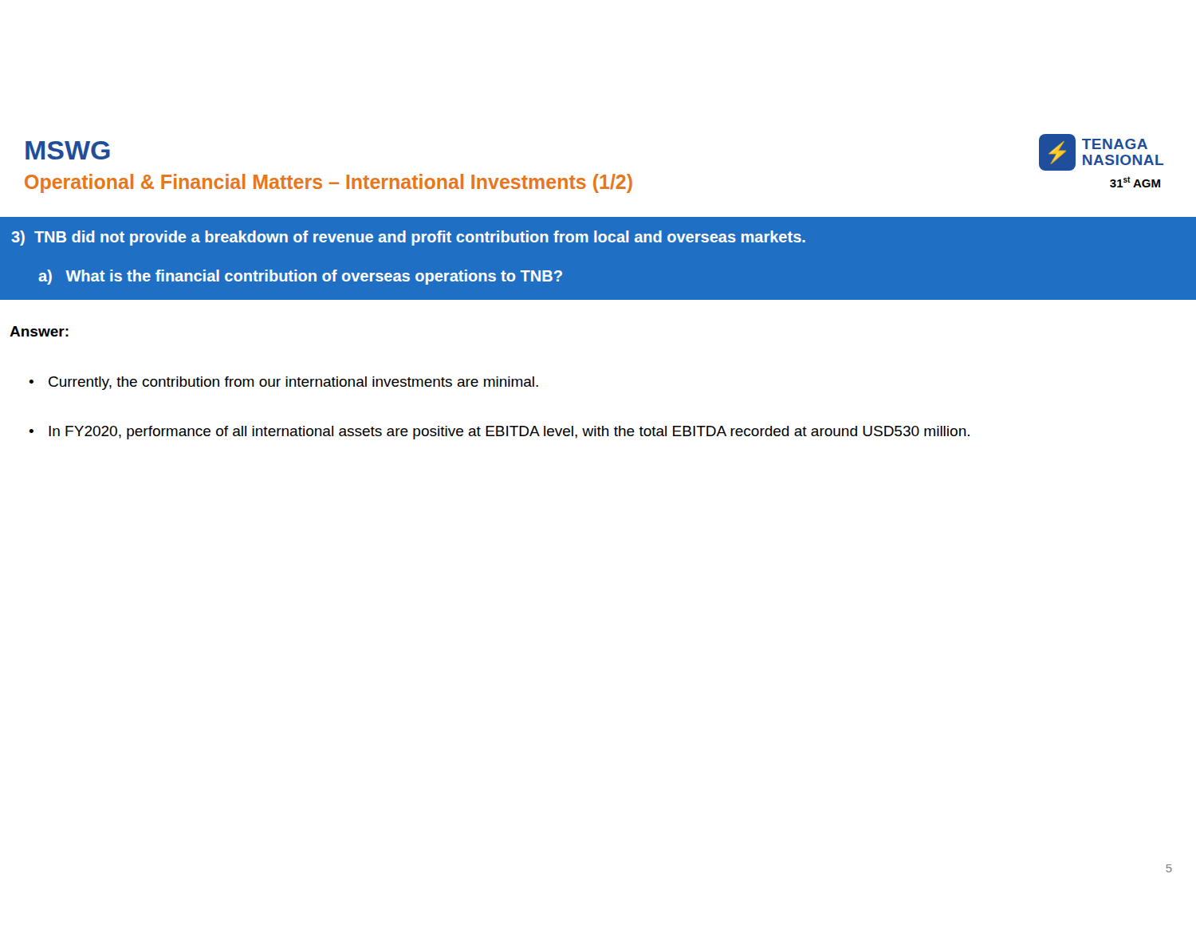MSWG
Operational & Financial Matters – International Investments (1/2)
TENAGA
NASIONAL
31st AGM
3) TNB did not provide a breakdown of revenue and profit contribution from local and overseas markets.
a) What is the financial contribution of overseas operations to TNB?
Answer:
Currently, the contribution from our international investments are minimal.
In FY2020, performance of all international assets are positive at EBITDA level, with the total EBITDA recorded at around USD530 million.
5